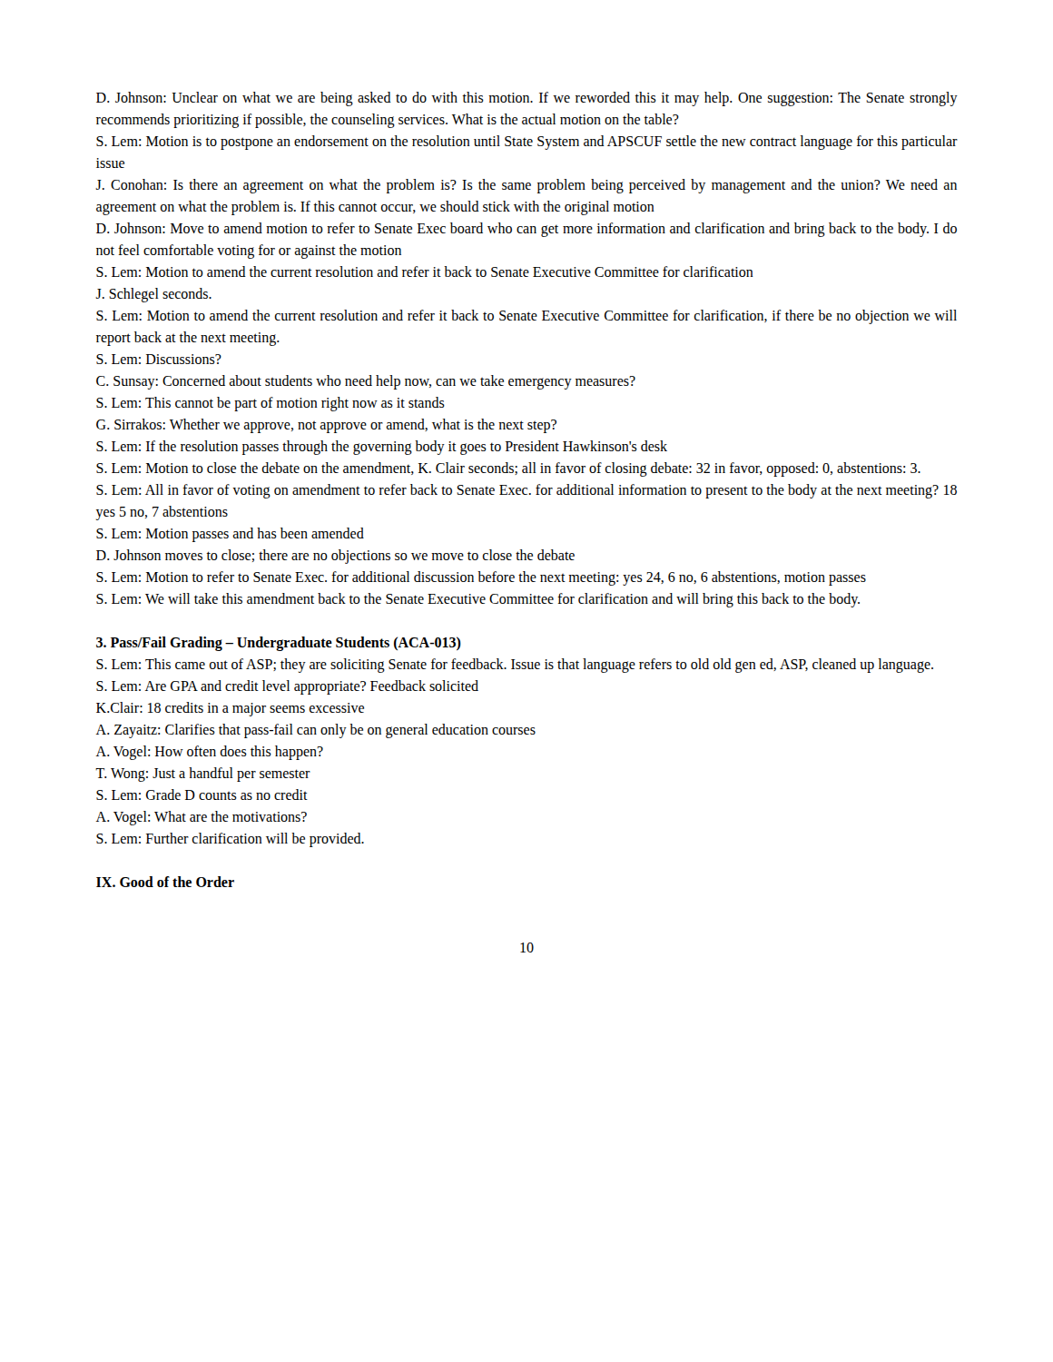D. Johnson: Unclear on what we are being asked to do with this motion. If we reworded this it may help. One suggestion: The Senate strongly recommends prioritizing if possible, the counseling services. What is the actual motion on the table?
S. Lem: Motion is to postpone an endorsement on the resolution until State System and APSCUF settle the new contract language for this particular issue
J. Conohan: Is there an agreement on what the problem is? Is the same problem being perceived by management and the union? We need an agreement on what the problem is. If this cannot occur, we should stick with the original motion
D. Johnson: Move to amend motion to refer to Senate Exec board who can get more information and clarification and bring back to the body. I do not feel comfortable voting for or against the motion
S. Lem: Motion to amend the current resolution and refer it back to Senate Executive Committee for clarification
J. Schlegel seconds.
S. Lem: Motion to amend the current resolution and refer it back to Senate Executive Committee for clarification, if there be no objection we will report back at the next meeting.
S. Lem: Discussions?
C. Sunsay: Concerned about students who need help now, can we take emergency measures?
S. Lem: This cannot be part of motion right now as it stands
G. Sirrakos: Whether we approve, not approve or amend, what is the next step?
S. Lem: If the resolution passes through the governing body it goes to President Hawkinson's desk
S. Lem: Motion to close the debate on the amendment, K. Clair seconds; all in favor of closing debate: 32 in favor, opposed: 0, abstentions: 3.
S. Lem: All in favor of voting on amendment to refer back to Senate Exec. for additional information to present to the body at the next meeting? 18 yes 5 no, 7 abstentions
S. Lem: Motion passes and has been amended
D. Johnson moves to close; there are no objections so we move to close the debate
S. Lem: Motion to refer to Senate Exec. for additional discussion before the next meeting: yes 24, 6 no, 6 abstentions, motion passes
S. Lem: We will take this amendment back to the Senate Executive Committee for clarification and will bring this back to the body.
3. Pass/Fail Grading – Undergraduate Students (ACA-013)
S. Lem: This came out of ASP; they are soliciting Senate for feedback. Issue is that language refers to old old gen ed, ASP, cleaned up language.
S. Lem: Are GPA and credit level appropriate? Feedback solicited
K.Clair: 18 credits in a major seems excessive
A. Zayaitz: Clarifies that pass-fail can only be on general education courses
A. Vogel: How often does this happen?
T. Wong: Just a handful per semester
S. Lem: Grade D counts as no credit
A. Vogel: What are the motivations?
S. Lem: Further clarification will be provided.
IX. Good of the Order
10